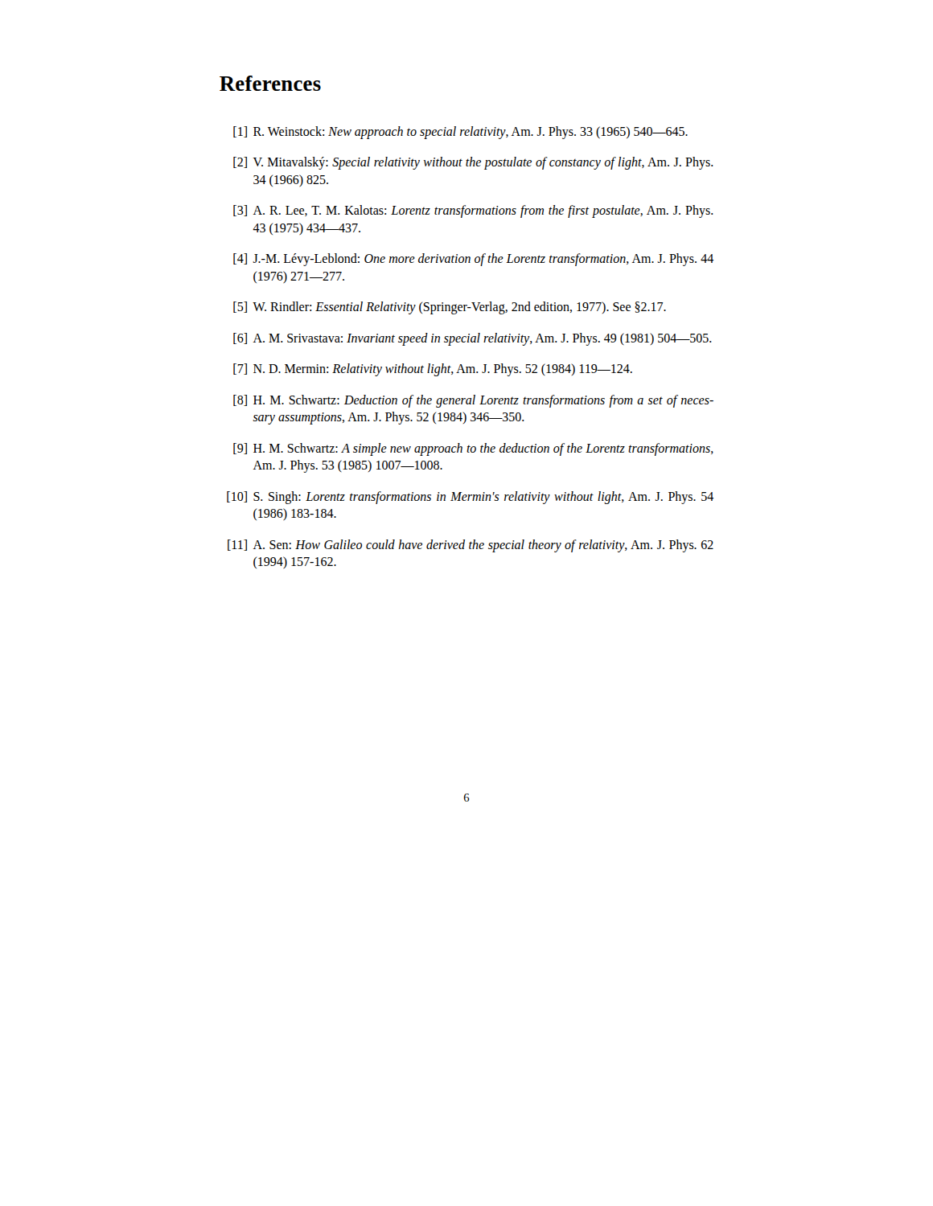References
[1] R. Weinstock: New approach to special relativity, Am. J. Phys. 33 (1965) 540—645.
[2] V. Mitavalský: Special relativity without the postulate of constancy of light, Am. J. Phys. 34 (1966) 825.
[3] A. R. Lee, T. M. Kalotas: Lorentz transformations from the first postulate, Am. J. Phys. 43 (1975) 434—437.
[4] J.-M. Lévy-Leblond: One more derivation of the Lorentz transformation, Am. J. Phys. 44 (1976) 271—277.
[5] W. Rindler: Essential Relativity (Springer-Verlag, 2nd edition, 1977). See §2.17.
[6] A. M. Srivastava: Invariant speed in special relativity, Am. J. Phys. 49 (1981) 504—505.
[7] N. D. Mermin: Relativity without light, Am. J. Phys. 52 (1984) 119—124.
[8] H. M. Schwartz: Deduction of the general Lorentz transformations from a set of necessary assumptions, Am. J. Phys. 52 (1984) 346—350.
[9] H. M. Schwartz: A simple new approach to the deduction of the Lorentz transformations, Am. J. Phys. 53 (1985) 1007—1008.
[10] S. Singh: Lorentz transformations in Mermin's relativity without light, Am. J. Phys. 54 (1986) 183-184.
[11] A. Sen: How Galileo could have derived the special theory of relativity, Am. J. Phys. 62 (1994) 157-162.
6